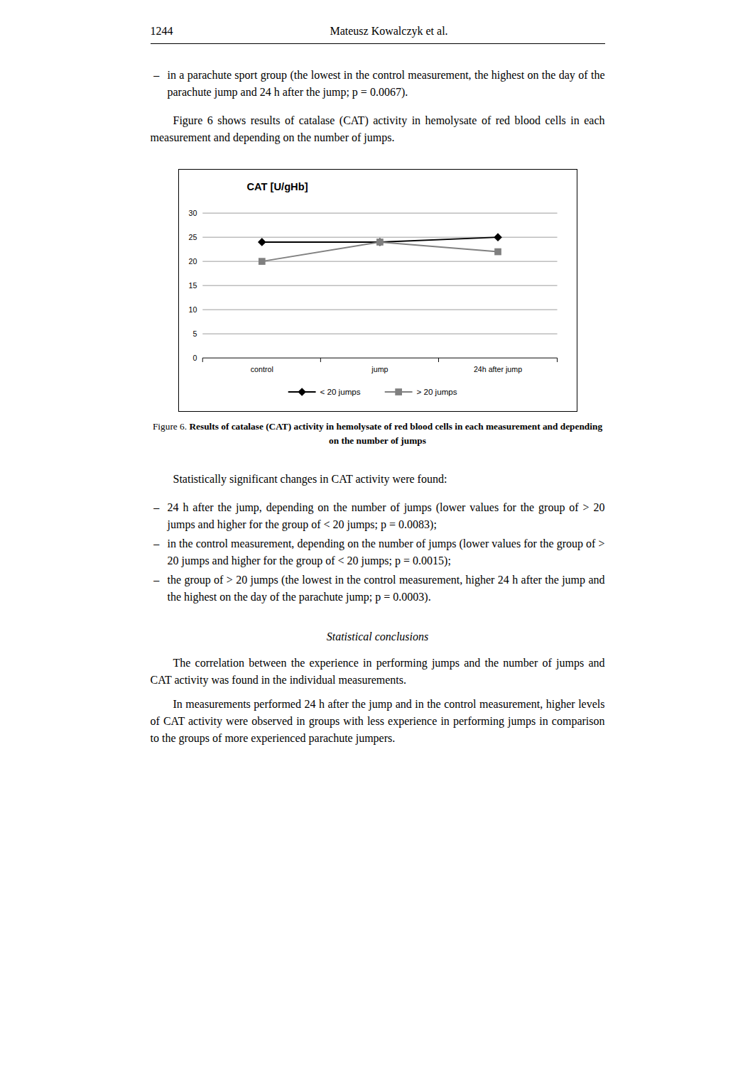1244 Mateusz Kowalczyk et al.
in a parachute sport group (the lowest in the control measurement, the highest on the day of the parachute jump and 24 h after the jump; p = 0.0067).
Figure 6 shows results of catalase (CAT) activity in hemolysate of red blood cells in each measurement and depending on the number of jumps.
CAT [U/gHb]
30 25 20 15 10 5 0 control jump 24h after jump < 20 jumps > 20 jumps
Figure 6. Results of catalase (CAT) activity in hemolysate of red blood cells in each measurement and depending on the number of jumps
Statistically significant changes in CAT activity were found:
24 h after the jump, depending on the number of jumps (lower values for the group of > 20 jumps and higher for the group of < 20 jumps; p = 0.0083);
in the control measurement, depending on the number of jumps (lower values for the group of > 20 jumps and higher for the group of < 20 jumps; p = 0.0015);
the group of > 20 jumps (the lowest in the control measurement, higher 24 h after the jump and the highest on the day of the parachute jump; p = 0.0003).
Statistical conclusions
The correlation between the experience in performing jumps and the number of jumps and CAT activity was found in the individual measurements.
In measurements performed 24 h after the jump and in the control measurement, higher levels of CAT activity were observed in groups with less experience in performing jumps in comparison to the groups of more experienced parachute jumpers.